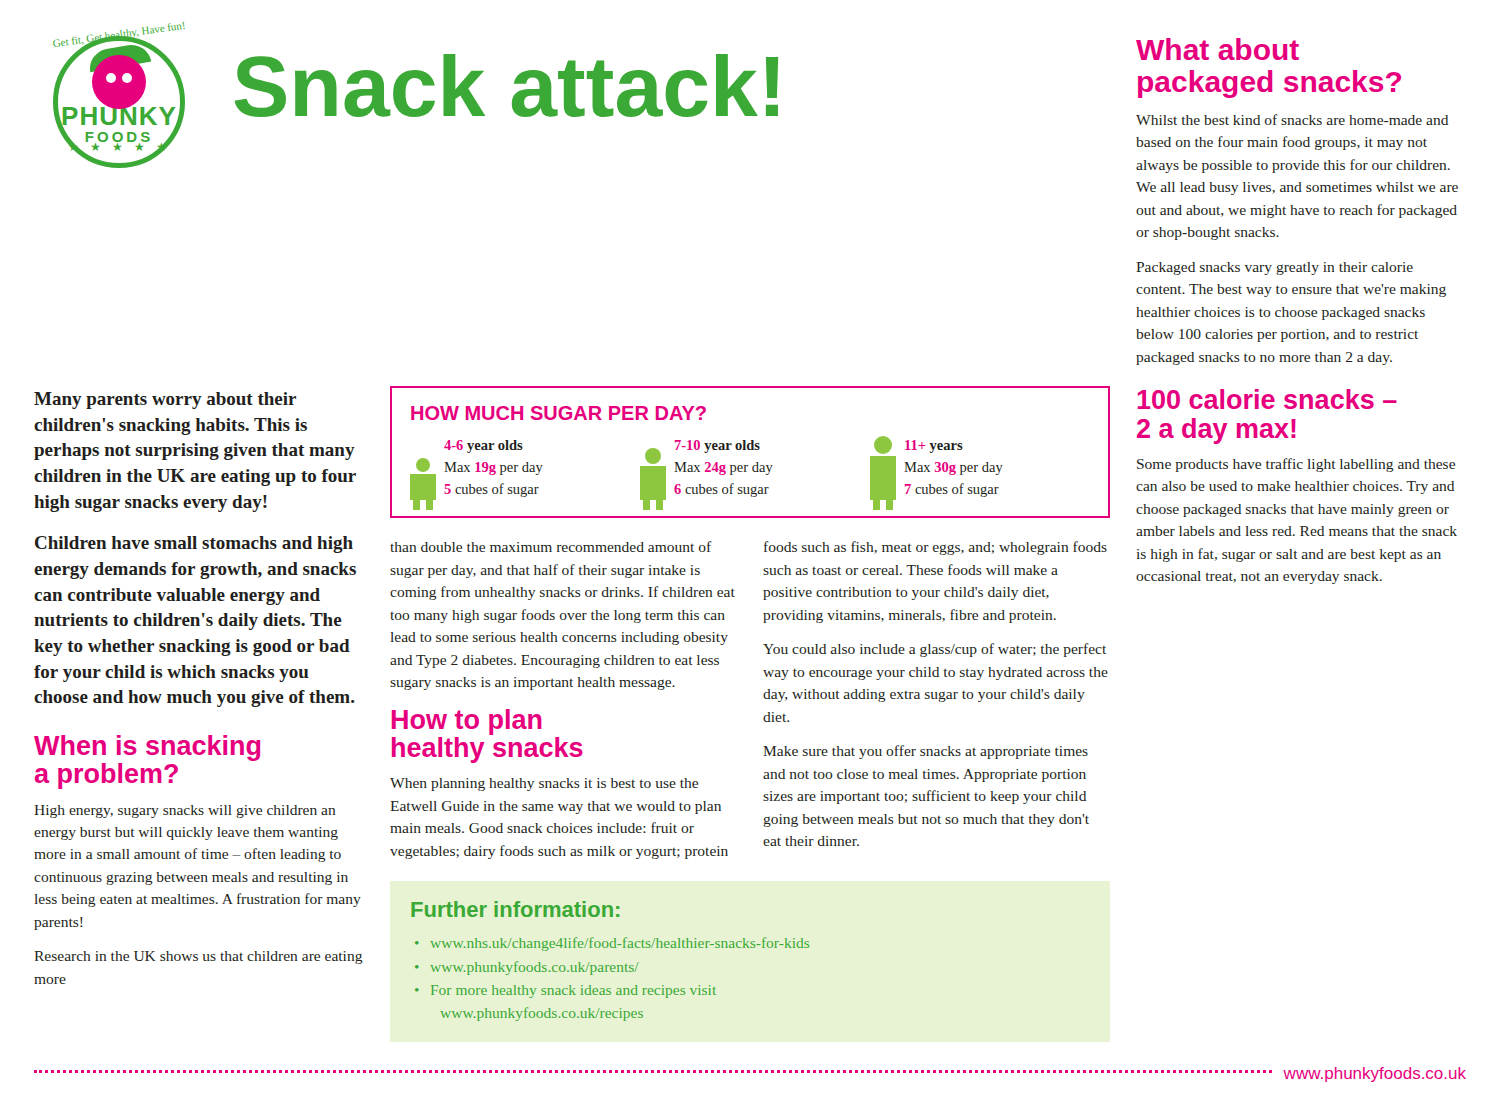Get fit, Get healthy, Have fun!
PHUNKY
FOODS
★ ★ ★ ★ ★
Snack attack!
What about
packaged snacks?
Whilst the best kind of snacks are home-made and based on the four main food groups, it may not always be possible to provide this for our children. We all lead busy lives, and sometimes whilst we are out and about, we might have to reach for packaged or shop-bought snacks.
Packaged snacks vary greatly in their calorie content. The best way to ensure that we're making healthier choices is to choose packaged snacks below 100 calories per portion, and to restrict packaged snacks to no more than 2 a day.
Many parents worry about their children's snacking habits. This is perhaps not surprising given that many children in the UK are eating up to four high sugar snacks every day!
Children have small stomachs and high energy demands for growth, and snacks can contribute valuable energy and nutrients to children's daily diets. The key to whether snacking is good or bad for your child is which snacks you choose and how much you give of them.
When is snacking
a problem?
High energy, sugary snacks will give children an energy burst but will quickly leave them wanting more in a small amount of time – often leading to continuous grazing between meals and resulting in less being eaten at mealtimes. A frustration for many parents!
Research in the UK shows us that children are eating more
HOW MUCH SUGAR PER DAY?
4-6 year olds
Max 19g per day
5 cubes of sugar
7-10 year olds
Max 24g per day
6 cubes of sugar
11+ years
Max 30g per day
7 cubes of sugar
than double the maximum recommended amount of sugar per day, and that half of their sugar intake is coming from unhealthy snacks or drinks. If children eat too many high sugar foods over the long term this can lead to some serious health concerns including obesity and Type 2 diabetes. Encouraging children to eat less sugary snacks is an important health message.
How to plan
healthy snacks
When planning healthy snacks it is best to use the Eatwell Guide in the same way that we would to plan main meals. Good snack choices include: fruit or vegetables; dairy foods such as milk or yogurt; protein foods such as fish, meat or eggs, and; wholegrain foods such as toast or cereal. These foods will make a positive contribution to your child's daily diet, providing vitamins, minerals, fibre and protein.
You could also include a glass/cup of water; the perfect way to encourage your child to stay hydrated across the day, without adding extra sugar to your child's daily diet.
Make sure that you offer snacks at appropriate times and not too close to meal times. Appropriate portion sizes are important too; sufficient to keep your child going between meals but not so much that they don't eat their dinner.
Further information:
www.nhs.uk/change4life/food-facts/healthier-snacks-for-kids
www.phunkyfoods.co.uk/parents/
For more healthy snack ideas and recipes visitwww.phunkyfoods.co.uk/recipes
100 calorie snacks –
2 a day max!
Some products have traffic light labelling and these can also be used to make healthier choices. Try and choose packaged snacks that have mainly green or amber labels and less red. Red means that the snack is high in fat, sugar or salt and are best kept as an occasional treat, not an everyday snack.
www.phunkyfoods.co.uk